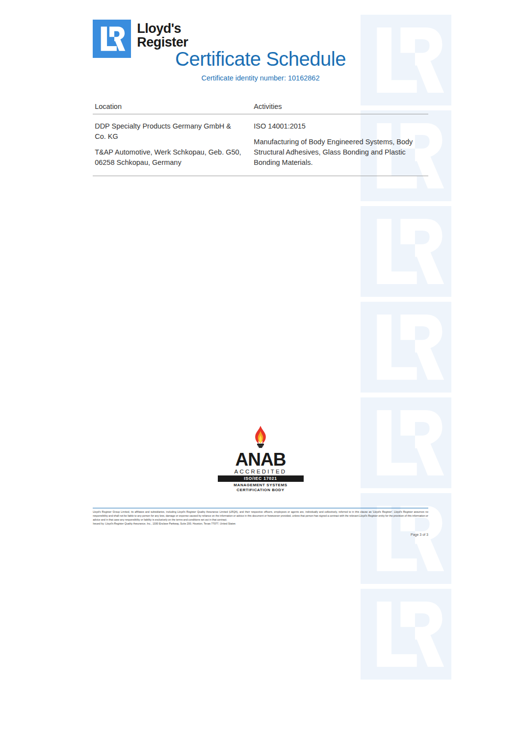Lloyd's
Register
Certificate Schedule
Certificate identity number: 10162862
| Location | Activities |
| --- | --- |
| DDP Specialty Products Germany GmbH & Co. KG T&AP Automotive, Werk Schkopau, Geb. G50, 06258 Schkopau, Germany | ISO 14001:2015 Manufacturing of Body Engineered Systems, Body Structural Adhesives, Glass Bonding and Plastic Bonding Materials. |
ANAB
ACCREDITED
ISO/IEC 17021
MANAGEMENT SYSTEMS
CERTIFICATION BODY
Lloyd's Register Group Limited, its affiliates and subsidiaries, including Lloyd's Register Quality Assurance Limited (LRQA), and their respective officers, employees or agents are, individually and collectively, referred to in this clause as 'Lloyd's Register'. Lloyd's Register assumes no responsibility and shall not be liable to any person for any loss, damage or expense caused by reliance on the information or advice in this document or howsoever provided, unless that person has signed a contract with the relevant Lloyd's Register entity for the provision of this information or advice and in that case any responsibility or liability is exclusively on the terms and conditions set out in that contract.
Issued by: Lloyd's Register Quality Assurance, Inc., 1330 Enclave Parkway, Suite 200, Houston, Texas 77077, United States
Page 3 of 3